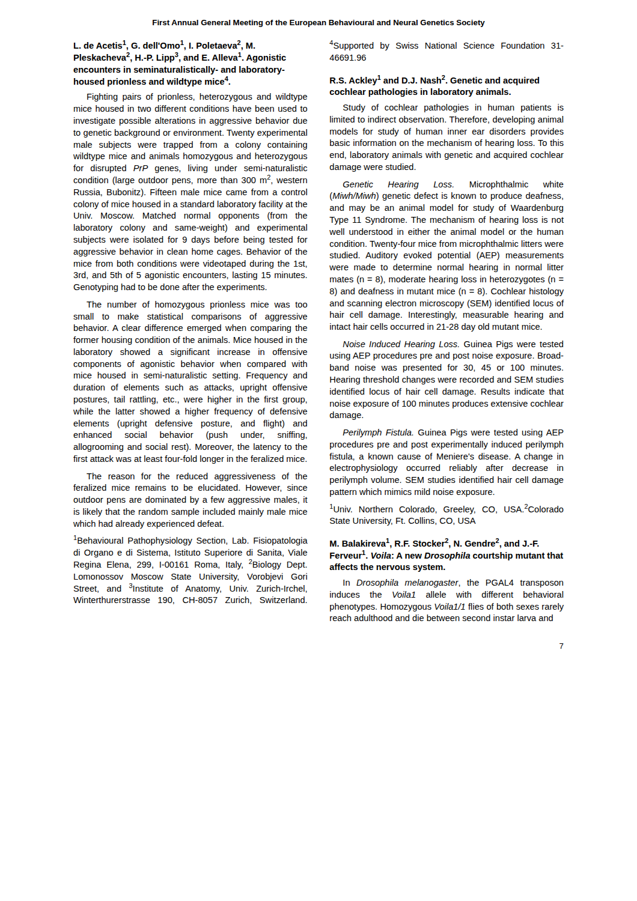First Annual General Meeting of the European Behavioural and Neural Genetics Society
L. de Acetis1, G. dell'Omo1, I. Poletaeva2, M. Pleskacheva2, H.-P. Lipp3, and E. Alleva1. Agonistic encounters in seminaturalistically- and laboratory-housed prionless and wildtype mice4.
Fighting pairs of prionless, heterozygous and wildtype mice housed in two different conditions have been used to investigate possible alterations in aggressive behavior due to genetic background or environment. Twenty experimental male subjects were trapped from a colony containing wildtype mice and animals homozygous and heterozygous for disrupted PrP genes, living under semi-naturalistic condition (large outdoor pens, more than 300 m2, western Russia, Bubonitz). Fifteen male mice came from a control colony of mice housed in a standard laboratory facility at the Univ. Moscow. Matched normal opponents (from the laboratory colony and same-weight) and experimental subjects were isolated for 9 days before being tested for aggressive behavior in clean home cages. Behavior of the mice from both conditions were videotaped during the 1st, 3rd, and 5th of 5 agonistic encounters, lasting 15 minutes. Genotyping had to be done after the experiments.
The number of homozygous prionless mice was too small to make statistical comparisons of aggressive behavior. A clear difference emerged when comparing the former housing condition of the animals. Mice housed in the laboratory showed a significant increase in offensive components of agonistic behavior when compared with mice housed in semi-naturalistic setting. Frequency and duration of elements such as attacks, upright offensive postures, tail rattling, etc., were higher in the first group, while the latter showed a higher frequency of defensive elements (upright defensive posture, and flight) and enhanced social behavior (push under, sniffing, allogrooming and social rest). Moreover, the latency to the first attack was at least four-fold longer in the feralized mice.
The reason for the reduced aggressiveness of the feralized mice remains to be elucidated. However, since outdoor pens are dominated by a few aggressive males, it is likely that the random sample included mainly male mice which had already experienced defeat.
1Behavioural Pathophysiology Section, Lab. Fisiopatologia di Organo e di Sistema, Istituto Superiore di Sanita, Viale Regina Elena, 299, I-00161 Roma, Italy, 2Biology Dept. Lomonossov Moscow State University, Vorobjevi Gori Street, and 3Institute of Anatomy, Univ. Zurich-Irchel, Winterthurerstrasse 190, CH-8057 Zurich, Switzerland. 4Supported by Swiss National Science Foundation 31-46691.96
R.S. Ackley1 and D.J. Nash2. Genetic and acquired cochlear pathologies in laboratory animals.
Study of cochlear pathologies in human patients is limited to indirect observation. Therefore, developing animal models for study of human inner ear disorders provides basic information on the mechanism of hearing loss. To this end, laboratory animals with genetic and acquired cochlear damage were studied.
Genetic Hearing Loss. Microphthalmic white (Miwh/Miwh) genetic defect is known to produce deafness, and may be an animal model for study of Waardenburg Type 11 Syndrome. The mechanism of hearing loss is not well understood in either the animal model or the human condition. Twenty-four mice from microphthalmic litters were studied. Auditory evoked potential (AEP) measurements were made to determine normal hearing in normal litter mates (n = 8), moderate hearing loss in heterozygotes (n = 8) and deafness in mutant mice (n = 8). Cochlear histology and scanning electron microscopy (SEM) identified locus of hair cell damage. Interestingly, measurable hearing and intact hair cells occurred in 21-28 day old mutant mice.
Noise Induced Hearing Loss. Guinea Pigs were tested using AEP procedures pre and post noise exposure. Broad-band noise was presented for 30, 45 or 100 minutes. Hearing threshold changes were recorded and SEM studies identified locus of hair cell damage. Results indicate that noise exposure of 100 minutes produces extensive cochlear damage.
Perilymph Fistula. Guinea Pigs were tested using AEP procedures pre and post experimentally induced perilymph fistula, a known cause of Meniere's disease. A change in electrophysiology occurred reliably after decrease in perilymph volume. SEM studies identified hair cell damage pattern which mimics mild noise exposure.
1Univ. Northern Colorado, Greeley, CO, USA.2Colorado State University, Ft. Collins, CO, USA
M. Balakireva1, R.F. Stocker2, N. Gendre2, and J.-F. Ferveur1. Voila: A new Drosophila courtship mutant that affects the nervous system.
In Drosophila melanogaster, the PGAL4 transposon induces the Voila1 allele with different behavioral phenotypes. Homozygous Voila1/1 flies of both sexes rarely reach adulthood and die between second instar larva and
7